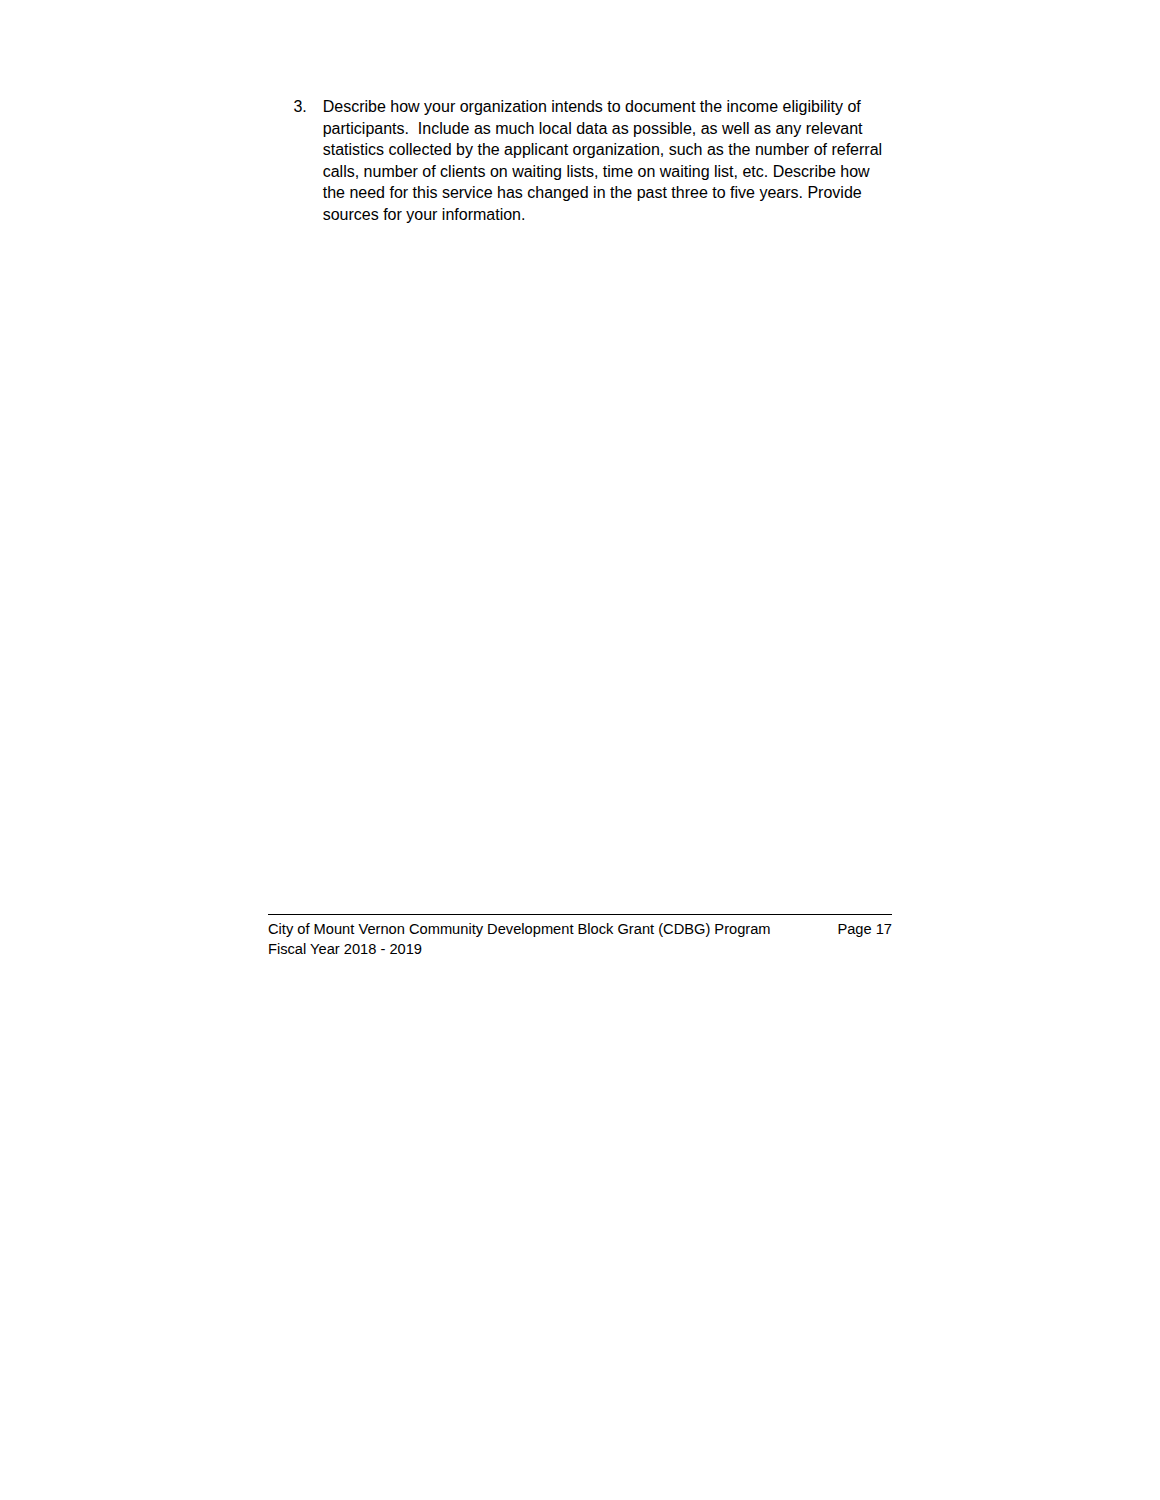Describe how your organization intends to document the income eligibility of participants. Include as much local data as possible, as well as any relevant statistics collected by the applicant organization, such as the number of referral calls, number of clients on waiting lists, time on waiting list, etc. Describe how the need for this service has changed in the past three to five years. Provide sources for your information.
City of Mount Vernon Community Development Block Grant (CDBG) Program
Fiscal Year 2018 - 2019
Page 17